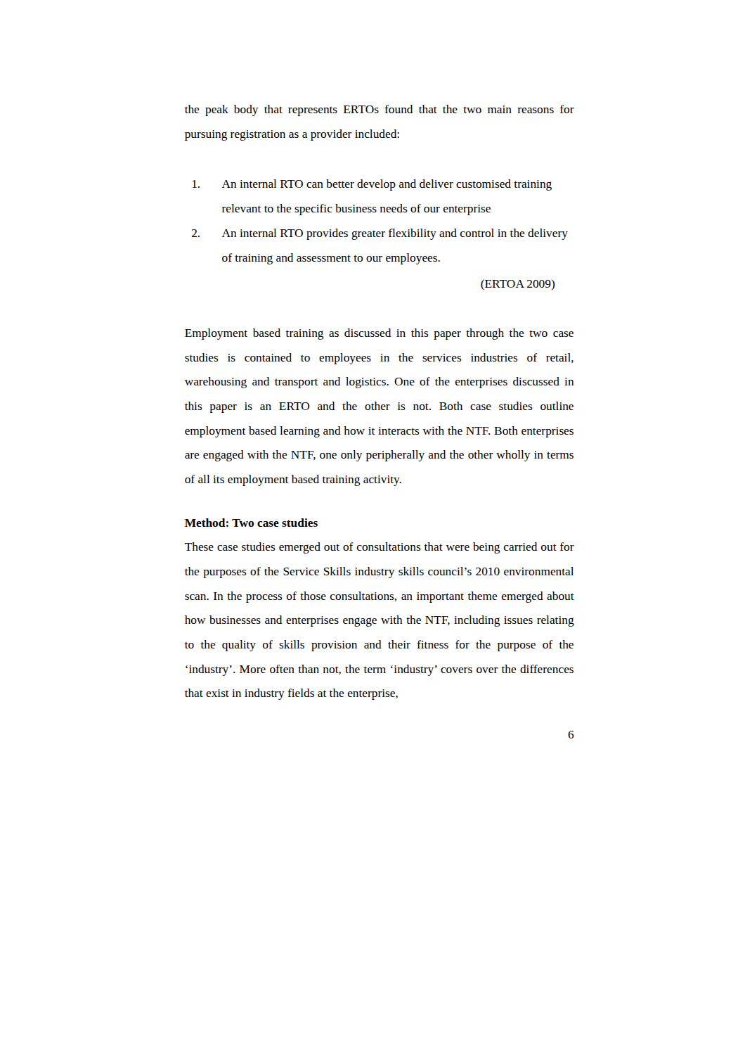the peak body that represents ERTOs found that the two main reasons for pursuing registration as a provider included:
1. An internal RTO can better develop and deliver customised training relevant to the specific business needs of our enterprise
2. An internal RTO provides greater flexibility and control in the delivery of training and assessment to our employees.
(ERTOA 2009)
Employment based training as discussed in this paper through the two case studies is contained to employees in the services industries of retail, warehousing and transport and logistics. One of the enterprises discussed in this paper is an ERTO and the other is not. Both case studies outline employment based learning and how it interacts with the NTF. Both enterprises are engaged with the NTF, one only peripherally and the other wholly in terms of all its employment based training activity.
Method: Two case studies
These case studies emerged out of consultations that were being carried out for the purposes of the Service Skills industry skills council’s 2010 environmental scan. In the process of those consultations, an important theme emerged about how businesses and enterprises engage with the NTF, including issues relating to the quality of skills provision and their fitness for the purpose of the ‘industry’. More often than not, the term ‘industry’ covers over the differences that exist in industry fields at the enterprise,
6